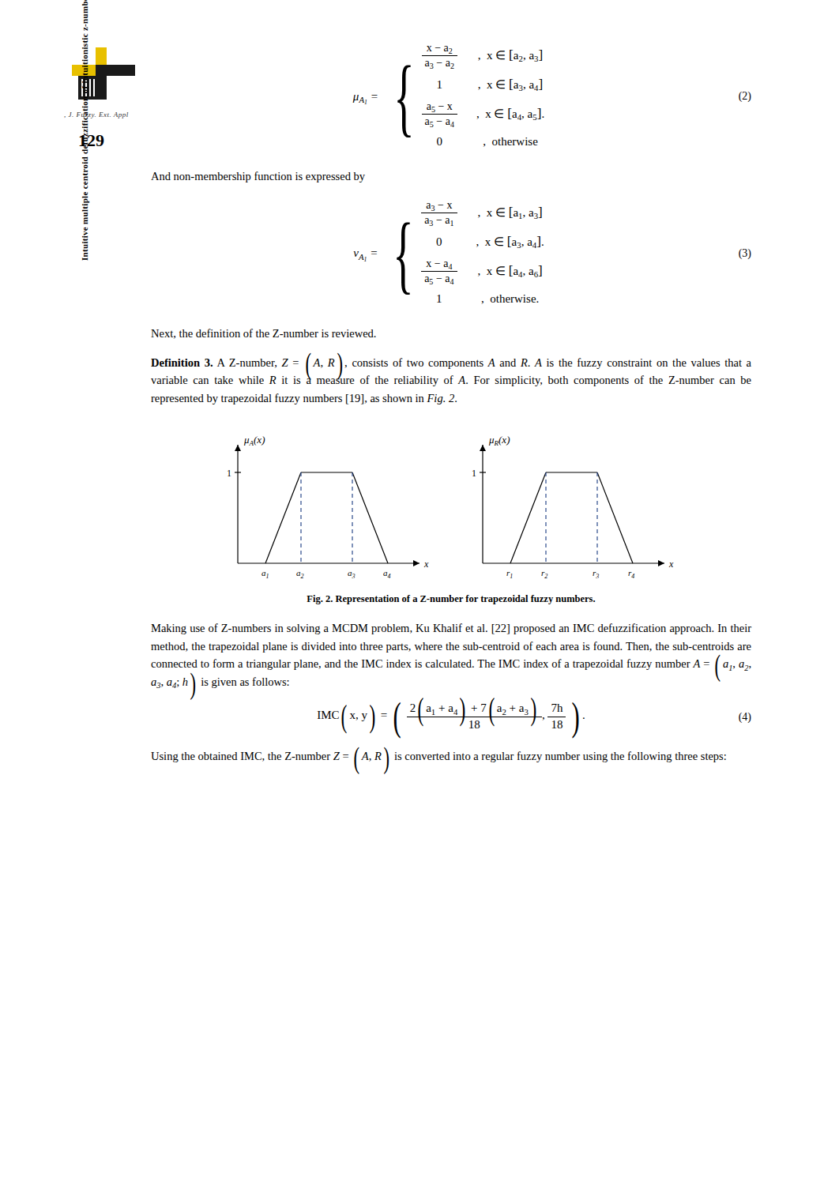, J. Fuzzy. Ext. Appl
129
Intuitive multiple centroid defuzzification of intuitionistic z-numbers
μA1 = { x − a2 a3 − a2 , x ∈ [a2, a3] 1 , x ∈ [a3, a4] a5 − x a5 − a4 , x ∈ [a4, a5]. 0 , otherwise
(2)
And non-membership function is expressed by
νA1 = { a3 − x a3 − a1 , x ∈ [a1, a3] 0 , x ∈ [a3, a4]. x − a4 a5 − a4 , x ∈ [a4, a6] 1 , otherwise.
(3)
Next, the definition of the Z-number is reviewed.
Definition 3. A Z-number, Z = (A, R), consists of two components A and R. A is the fuzzy constraint on the values that a variable can take while R it is a measure of the reliability of A. For simplicity, both components of the Z-number can be represented by trapezoidal fuzzy numbers [19], as shown in Fig. 2.
μA(x) 1 a1 a2 a3 a4 x μR(x) 1 r1 r2 r3 r4 x
Fig. 2. Representation of a Z-number for trapezoidal fuzzy numbers.
Making use of Z-numbers in solving a MCDM problem, Ku Khalif et al. [22] proposed an IMC defuzzification approach. In their method, the trapezoidal plane is divided into three parts, where the sub-centroid of each area is found. Then, the sub-centroids are connected to form a triangular plane, and the IMC index is calculated. The IMC index of a trapezoidal fuzzy number A = (a1, a2, a3, a4; h) is given as follows:
IMC(x, y) = ( 2(a1 + a4) + 7(a2 + a3) 18 , 7h 18 ).
(4)
Using the obtained IMC, the Z-number Z = (A, R) is converted into a regular fuzzy number using the following three steps: